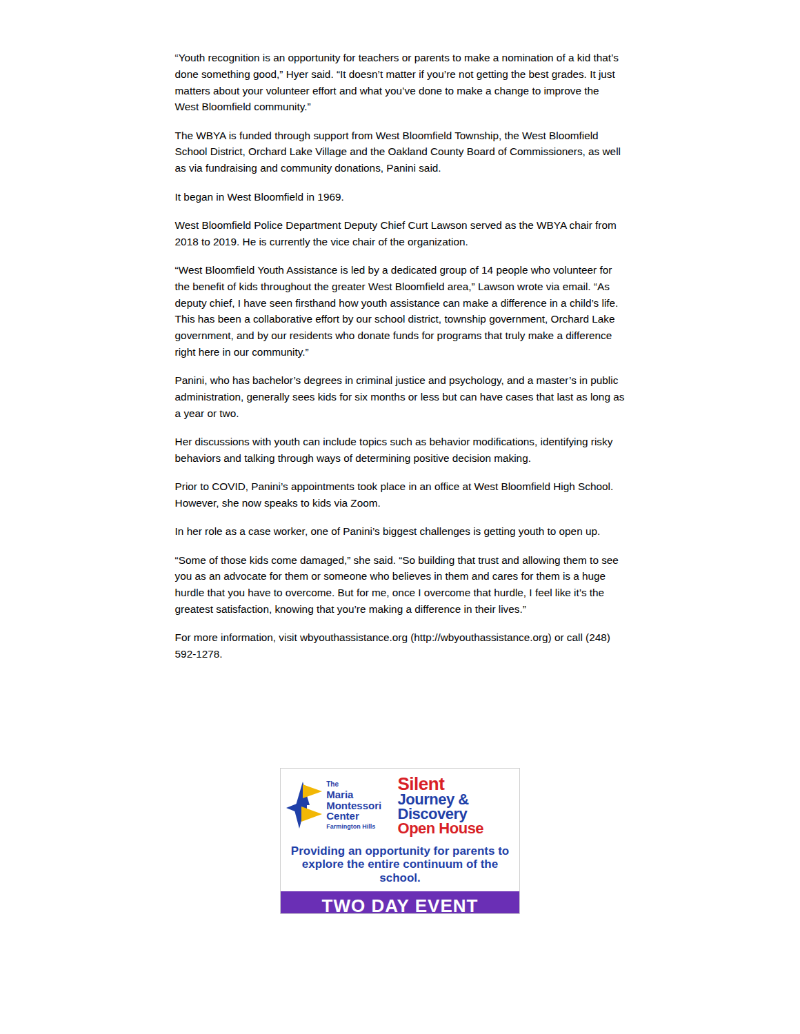“Youth recognition is an opportunity for teachers or parents to make a nomination of a kid that’s done something good,” Hyer said. “It doesn’t matter if you’re not getting the best grades. It just matters about your volunteer effort and what you’ve done to make a change to improve the West Bloomfield community.”
The WBYA is funded through support from West Bloomfield Township, the West Bloomfield School District, Orchard Lake Village and the Oakland County Board of Commissioners, as well as via fundraising and community donations, Panini said.
It began in West Bloomfield in 1969.
West Bloomfield Police Department Deputy Chief Curt Lawson served as the WBYA chair from 2018 to 2019. He is currently the vice chair of the organization.
“West Bloomfield Youth Assistance is led by a dedicated group of 14 people who volunteer for the benefit of kids throughout the greater West Bloomfield area,” Lawson wrote via email. “As deputy chief, I have seen firsthand how youth assistance can make a difference in a child’s life. This has been a collaborative effort by our school district, township government, Orchard Lake government, and by our residents who donate funds for programs that truly make a difference right here in our community.”
Panini, who has bachelor’s degrees in criminal justice and psychology, and a master’s in public administration, generally sees kids for six months or less but can have cases that last as long as a year or two.
Her discussions with youth can include topics such as behavior modifications, identifying risky behaviors and talking through ways of determining positive decision making.
Prior to COVID, Panini’s appointments took place in an office at West Bloomfield High School. However, she now speaks to kids via Zoom.
In her role as a case worker, one of Panini’s biggest challenges is getting youth to open up.
“Some of those kids come damaged,” she said. “So building that trust and allowing them to see you as an advocate for them or someone who believes in them and cares for them is a huge hurdle that you have to overcome. But for me, once I overcome that hurdle, I feel like it’s the greatest satisfaction, knowing that you’re making a difference in their lives.”
For more information, visit wbyouthassistance.org (http://wbyouthassistance.org) or call (248) 592-1278.
The Maria Montessori Center Farmington Hills
Silent
Journey &
Discovery
Open House
Providing an opportunity for parents to explore the entire continuum of the school.
TWO DAY EVENT